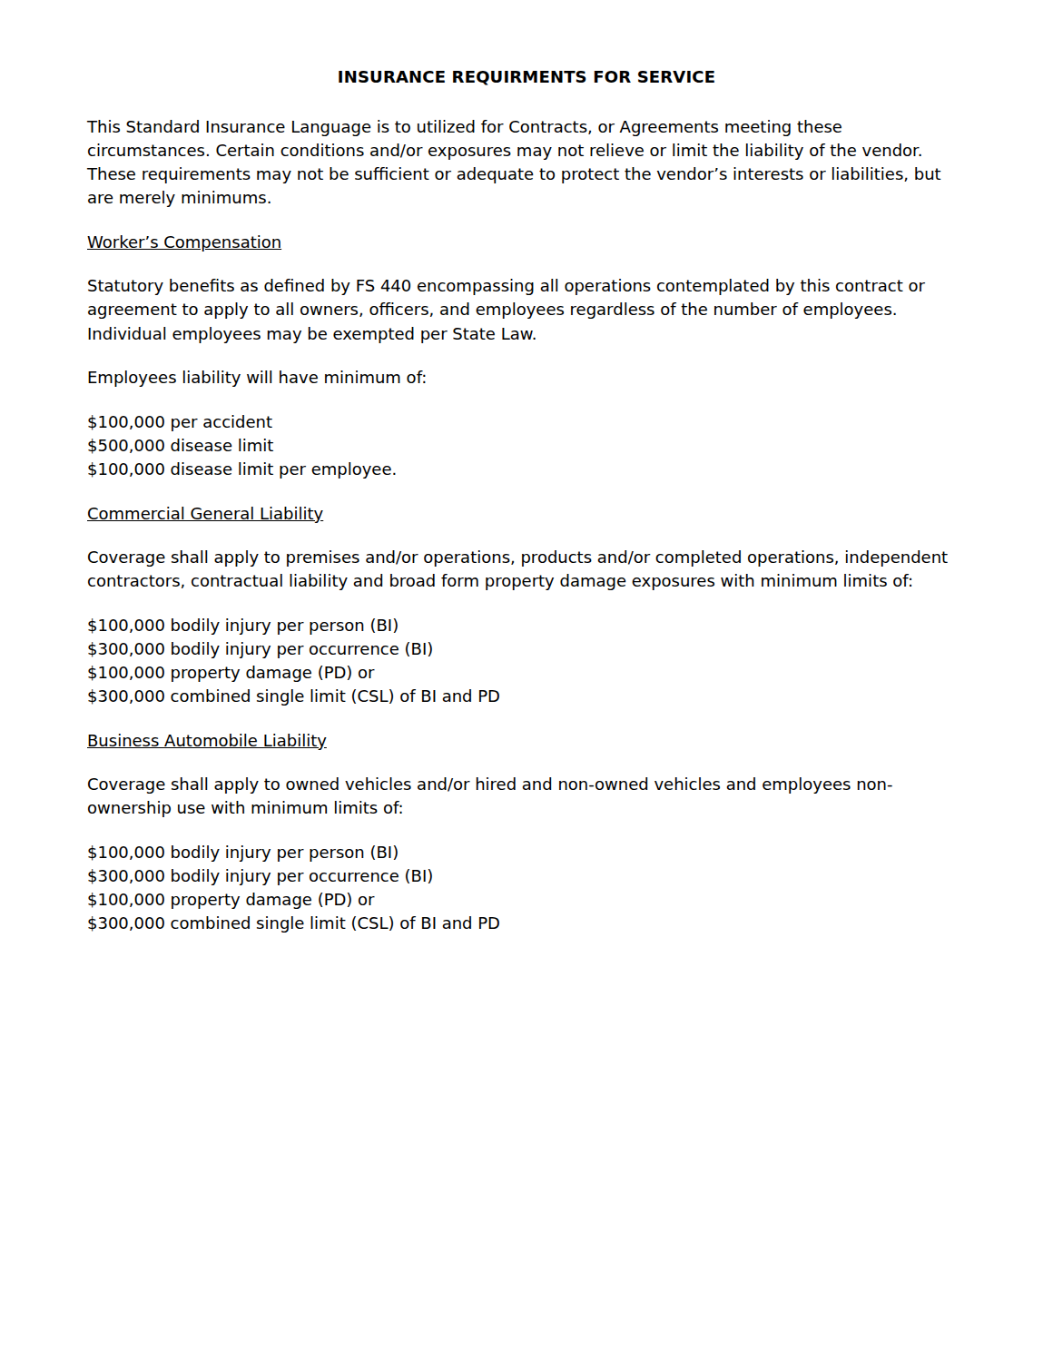INSURANCE REQUIRMENTS FOR SERVICE
This Standard Insurance Language is to utilized for Contracts, or Agreements meeting these circumstances. Certain conditions and/or exposures may not relieve or limit the liability of the vendor. These requirements may not be sufficient or adequate to protect the vendor’s interests or liabilities, but are merely minimums.
Worker’s Compensation
Statutory benefits as defined by FS 440 encompassing all operations contemplated by this contract or agreement to apply to all owners, officers, and employees regardless of the number of employees. Individual employees may be exempted per State Law.
Employees liability will have minimum of:
$100,000 per accident
$500,000 disease limit
$100,000 disease limit per employee.
Commercial General Liability
Coverage shall apply to premises and/or operations, products and/or completed operations, independent contractors, contractual liability and broad form property damage exposures with minimum limits of:
$100,000 bodily injury per person (BI)
$300,000 bodily injury per occurrence (BI)
$100,000 property damage (PD) or
$300,000 combined single limit (CSL) of BI and PD
Business Automobile Liability
Coverage shall apply to owned vehicles and/or hired and non-owned vehicles and employees non-ownership use with minimum limits of:
$100,000 bodily injury per person (BI)
$300,000 bodily injury per occurrence (BI)
$100,000 property damage (PD) or
$300,000 combined single limit (CSL) of BI and PD